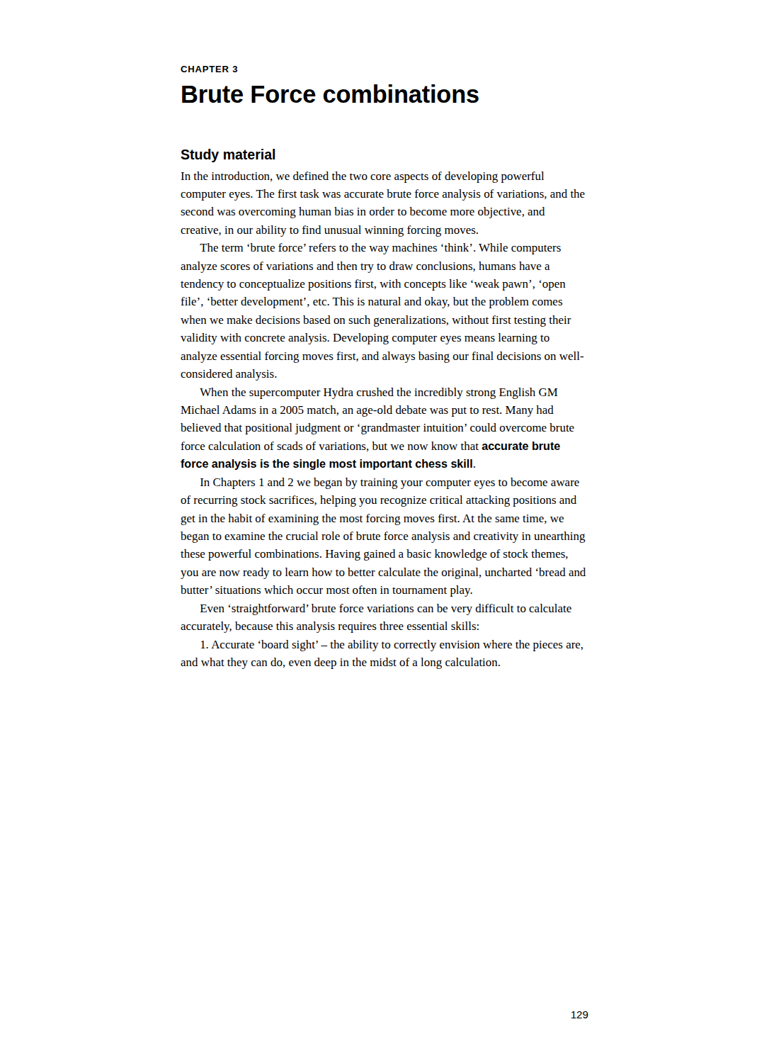CHAPTER 3
Brute Force combinations
Study material
In the introduction, we defined the two core aspects of developing powerful computer eyes. The first task was accurate brute force analysis of variations, and the second was overcoming human bias in order to become more objective, and creative, in our ability to find unusual winning forcing moves.
The term ‘brute force’ refers to the way machines ‘think’. While computers analyze scores of variations and then try to draw conclusions, humans have a tendency to conceptualize positions first, with concepts like ‘weak pawn’, ‘open file’, ‘better development’, etc. This is natural and okay, but the problem comes when we make decisions based on such generalizations, without first testing their validity with concrete analysis. Developing computer eyes means learning to analyze essential forcing moves first, and always basing our final decisions on well-considered analysis.
When the supercomputer Hydra crushed the incredibly strong English GM Michael Adams in a 2005 match, an age-old debate was put to rest. Many had believed that positional judgment or ‘grandmaster intuition’ could overcome brute force calculation of scads of variations, but we now know that accurate brute force analysis is the single most important chess skill.
In Chapters 1 and 2 we began by training your computer eyes to become aware of recurring stock sacrifices, helping you recognize critical attacking positions and get in the habit of examining the most forcing moves first. At the same time, we began to examine the crucial role of brute force analysis and creativity in unearthing these powerful combinations. Having gained a basic knowledge of stock themes, you are now ready to learn how to better calculate the original, uncharted ‘bread and butter’ situations which occur most often in tournament play.
Even ‘straightforward’ brute force variations can be very difficult to calculate accurately, because this analysis requires three essential skills:
1. Accurate ‘board sight’ – the ability to correctly envision where the pieces are, and what they can do, even deep in the midst of a long calculation.
129